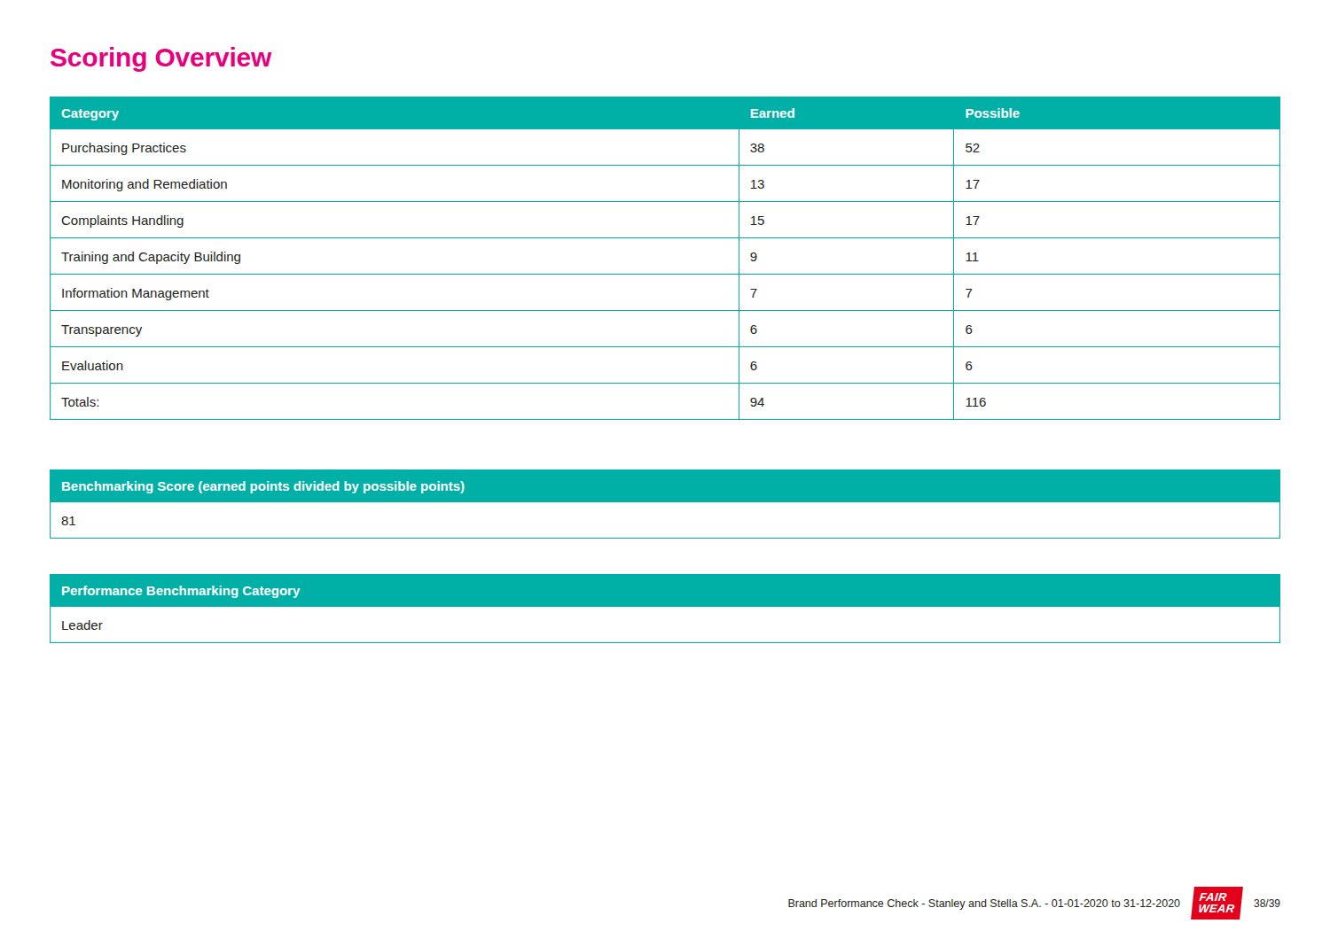Scoring Overview
| Category | Earned | Possible |
| --- | --- | --- |
| Purchasing Practices | 38 | 52 |
| Monitoring and Remediation | 13 | 17 |
| Complaints Handling | 15 | 17 |
| Training and Capacity Building | 9 | 11 |
| Information Management | 7 | 7 |
| Transparency | 6 | 6 |
| Evaluation | 6 | 6 |
| Totals: | 94 | 116 |
| Benchmarking Score (earned points divided by possible points) |
| --- |
| 81 |
| Performance Benchmarking Category |
| --- |
| Leader |
Brand Performance Check - Stanley and Stella S.A. - 01-01-2020 to 31-12-2020
FAIR WEAR
38/39